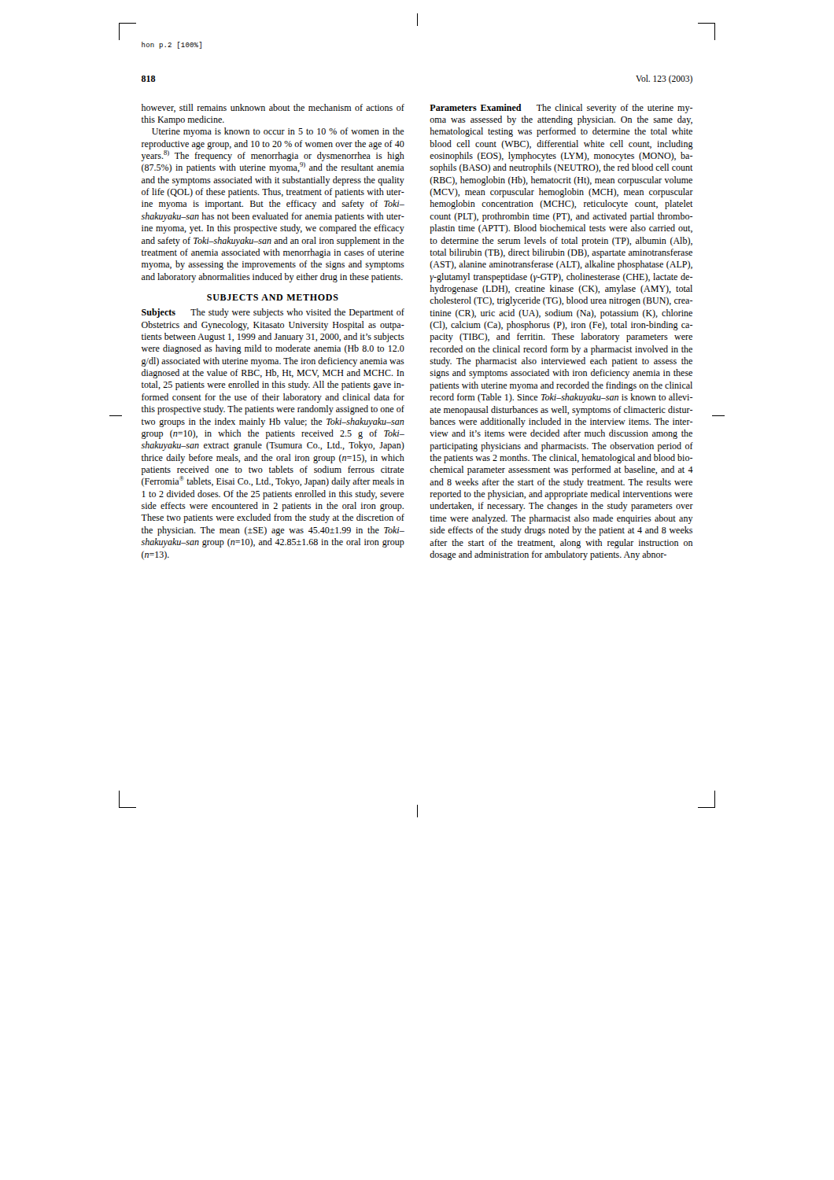hon p.2 [100%]
818 Vol. 123 (2003)
however, still remains unknown about the mechanism of actions of this Kampo medicine.
Uterine myoma is known to occur in 5 to 10 % of women in the reproductive age group, and 10 to 20 % of women over the age of 40 years.8) The frequency of menorrhagia or dysmenorrhea is high (87.5%) in patients with uterine myoma,9) and the resultant anemia and the symptoms associated with it substantially depress the quality of life (QOL) of these patients. Thus, treatment of patients with uterine myoma is important. But the efficacy and safety of Toki–shakuyaku–san has not been evaluated for anemia patients with uterine myoma, yet. In this prospective study, we compared the efficacy and safety of Toki–shakuyaku–san and an oral iron supplement in the treatment of anemia associated with menorrhagia in cases of uterine myoma, by assessing the improvements of the signs and symptoms and laboratory abnormalities induced by either drug in these patients.
Subjects and Methods
Subjects The study were subjects who visited the Department of Obstetrics and Gynecology, Kitasato University Hospital as outpatients between August 1, 1999 and January 31, 2000, and it’s subjects were diagnosed as having mild to moderate anemia (Hb 8.0 to 12.0 g/dl) associated with uterine myoma. The iron deficiency anemia was diagnosed at the value of RBC, Hb, Ht, MCV, MCH and MCHC. In total, 25 patients were enrolled in this study. All the patients gave informed consent for the use of their laboratory and clinical data for this prospective study. The patients were randomly assigned to one of two groups in the index mainly Hb value; the Toki–shakuyaku–san group (n=10), in which the patients received 2.5 g of Toki–shakuyaku–san extract granule (Tsumura Co., Ltd., Tokyo, Japan) thrice daily before meals, and the oral iron group (n=15), in which patients received one to two tablets of sodium ferrous citrate (Ferromia® tablets, Eisai Co., Ltd., Tokyo, Japan) daily after meals in 1 to 2 divided doses. Of the 25 patients enrolled in this study, severe side effects were encountered in 2 patients in the oral iron group. These two patients were excluded from the study at the discretion of the physician. The mean (±SE) age was 45.40±1.99 in the Toki–shakuyaku–san group (n=10), and 42.85±1.68 in the oral iron group (n=13).
Parameters Examined The clinical severity of the uterine myoma was assessed by the attending physician. On the same day, hematological testing was performed to determine the total white blood cell count (WBC), differential white cell count, including eosinophils (EOS), lymphocytes (LYM), monocytes (MONO), basophils (BASO) and neutrophils (NEUTRO), the red blood cell count (RBC), hemoglobin (Hb), hematocrit (Ht), mean corpuscular volume (MCV), mean corpuscular hemoglobin (MCH), mean corpuscular hemoglobin concentration (MCHC), reticulocyte count, platelet count (PLT), prothrombin time (PT), and activated partial thromboplastin time (APTT). Blood biochemical tests were also carried out, to determine the serum levels of total protein (TP), albumin (Alb), total bilirubin (TB), direct bilirubin (DB), aspartate aminotransferase (AST), alanine aminotransferase (ALT), alkaline phosphatase (ALP), γ-glutamyl transpeptidase (γ-GTP), cholinesterase (CHE), lactate dehydrogenase (LDH), creatine kinase (CK), amylase (AMY), total cholesterol (TC), triglyceride (TG), blood urea nitrogen (BUN), creatinine (CR), uric acid (UA), sodium (Na), potassium (K), chlorine (Cl), calcium (Ca), phosphorus (P), iron (Fe), total iron-binding capacity (TIBC), and ferritin. These laboratory parameters were recorded on the clinical record form by a pharmacist involved in the study. The pharmacist also interviewed each patient to assess the signs and symptoms associated with iron deficiency anemia in these patients with uterine myoma and recorded the findings on the clinical record form (Table 1). Since Toki–shakuyaku–san is known to alleviate menopausal disturbances as well, symptoms of climacteric disturbances were additionally included in the interview items. The interview and it’s items were decided after much discussion among the participating physicians and pharmacists. The observation period of the patients was 2 months. The clinical, hematological and blood biochemical parameter assessment was performed at baseline, and at 4 and 8 weeks after the start of the study treatment. The results were reported to the physician, and appropriate medical interventions were undertaken, if necessary. The changes in the study parameters over time were analyzed. The pharmacist also made enquiries about any side effects of the study drugs noted by the patient at 4 and 8 weeks after the start of the treatment, along with regular instruction on dosage and administration for ambulatory patients. Any abnor-